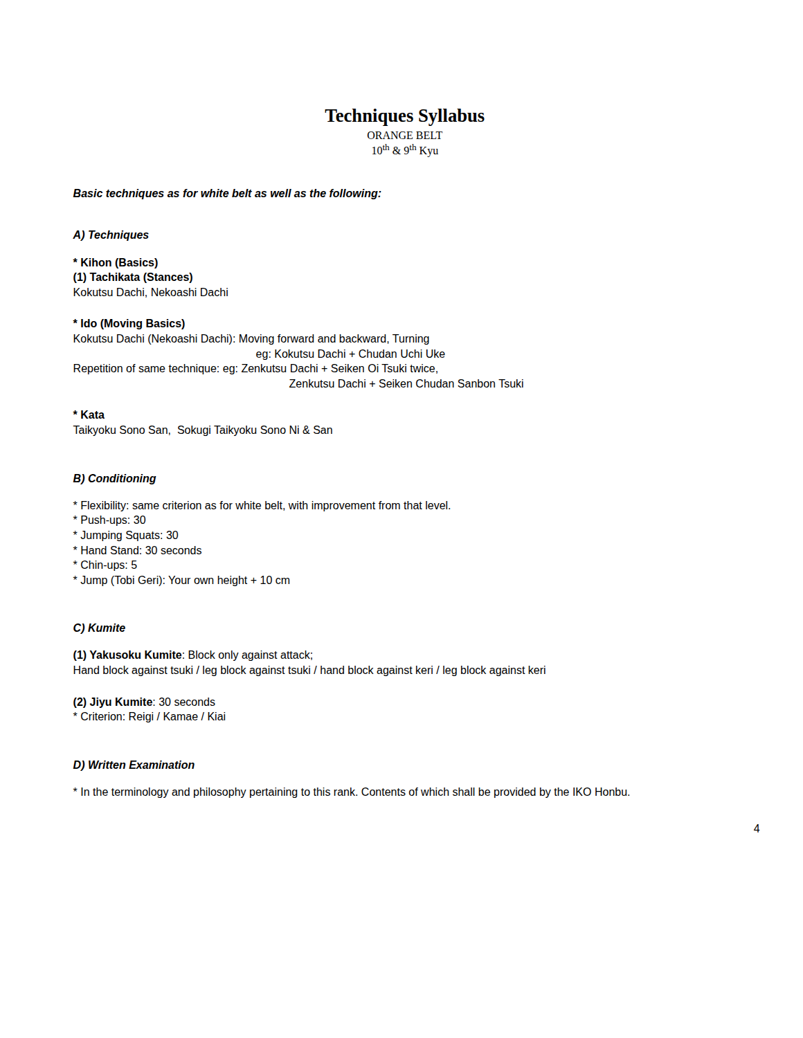Techniques Syllabus
ORANGE BELT
10th & 9th Kyu
Basic techniques as for white belt as well as the following:
A) Techniques
* Kihon (Basics)
(1) Tachikata (Stances)
Kokutsu Dachi, Nekoashi Dachi
* Ido (Moving Basics)
Kokutsu Dachi (Nekoashi Dachi): Moving forward and backward, Turning
eg: Kokutsu Dachi + Chudan Uchi Uke
Repetition of same technique: eg: Zenkutsu Dachi + Seiken Oi Tsuki twice,
Zenkutsu Dachi + Seiken Chudan Sanbon Tsuki
* Kata
Taikyoku Sono San, Sokugi Taikyoku Sono Ni & San
B) Conditioning
* Flexibility: same criterion as for white belt, with improvement from that level.
* Push-ups: 30
* Jumping Squats: 30
* Hand Stand: 30 seconds
* Chin-ups: 5
* Jump (Tobi Geri): Your own height + 10 cm
C) Kumite
(1) Yakusoku Kumite: Block only against attack;
Hand block against tsuki / leg block against tsuki / hand block against keri / leg block against keri
(2) Jiyu Kumite: 30 seconds
* Criterion: Reigi / Kamae / Kiai
D) Written Examination
* In the terminology and philosophy pertaining to this rank. Contents of which shall be provided by the IKO Honbu.
4